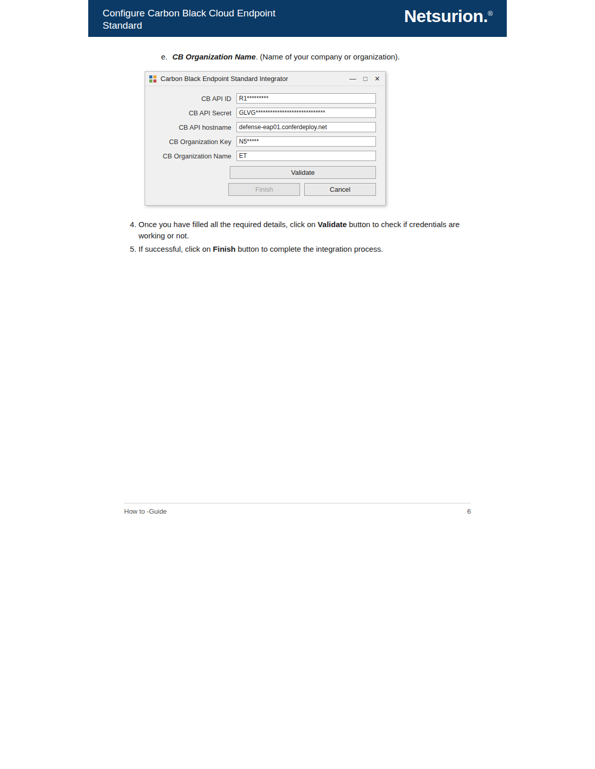Configure Carbon Black Cloud Endpoint
Standard
Netsurion.®
e. CB Organization Name. (Name of your company or organization).
Carbon Black Endpoint Standard Integrator
—□✕
CB API ID
CB API Secret
CB API hostname
CB Organization Key
CB Organization Name
Validate
Finish
Cancel
Once you have filled all the required details, click on Validate button to check if credentials are working or not.
If successful, click on Finish button to complete the integration process.
How to -Guide 6